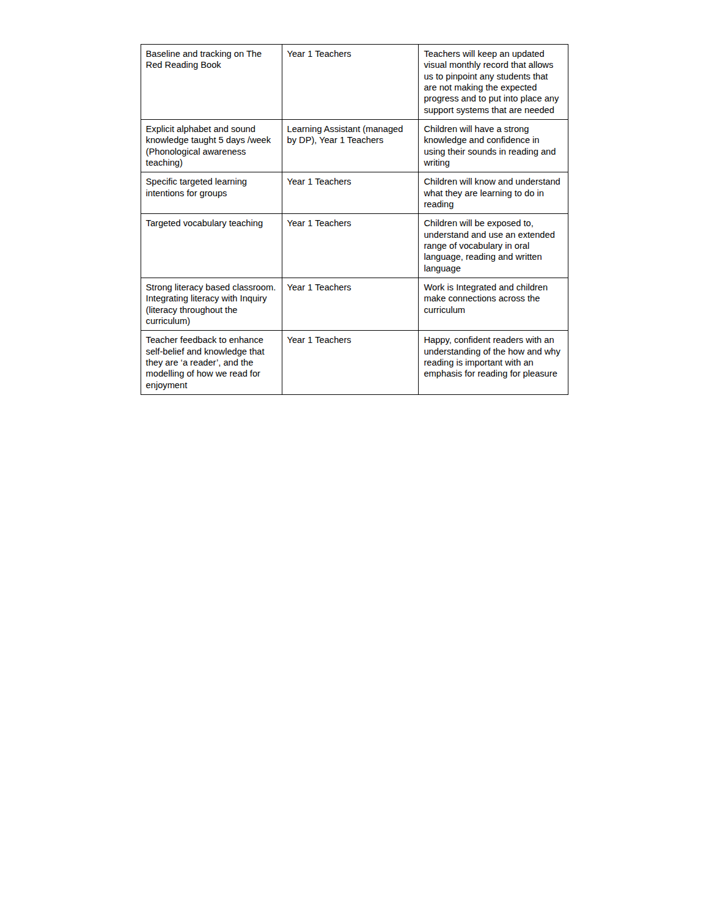| Baseline and tracking on The Red Reading Book | Year 1 Teachers | Teachers will keep an updated visual monthly record that allows us to pinpoint any students that are not making the expected progress and to put into place any support systems that are needed |
| Explicit alphabet and sound knowledge taught 5 days /week (Phonological awareness teaching) | Learning Assistant (managed by DP), Year 1 Teachers | Children will have a strong knowledge and confidence in using their sounds in reading and writing |
| Specific targeted learning intentions for groups | Year 1 Teachers | Children will know and understand what they are learning to do in reading |
| Targeted vocabulary teaching | Year 1 Teachers | Children will be exposed to, understand and use an extended range of vocabulary in oral language, reading and written language |
| Strong literacy based classroom. Integrating literacy with Inquiry (literacy throughout the curriculum) | Year 1 Teachers | Work is Integrated and children make connections across the curriculum |
| Teacher feedback to enhance self-belief and knowledge that they are ‘a reader’, and the modelling of how we read for enjoyment | Year 1 Teachers | Happy, confident readers with an understanding of the how and why reading is important with an emphasis for reading for pleasure |